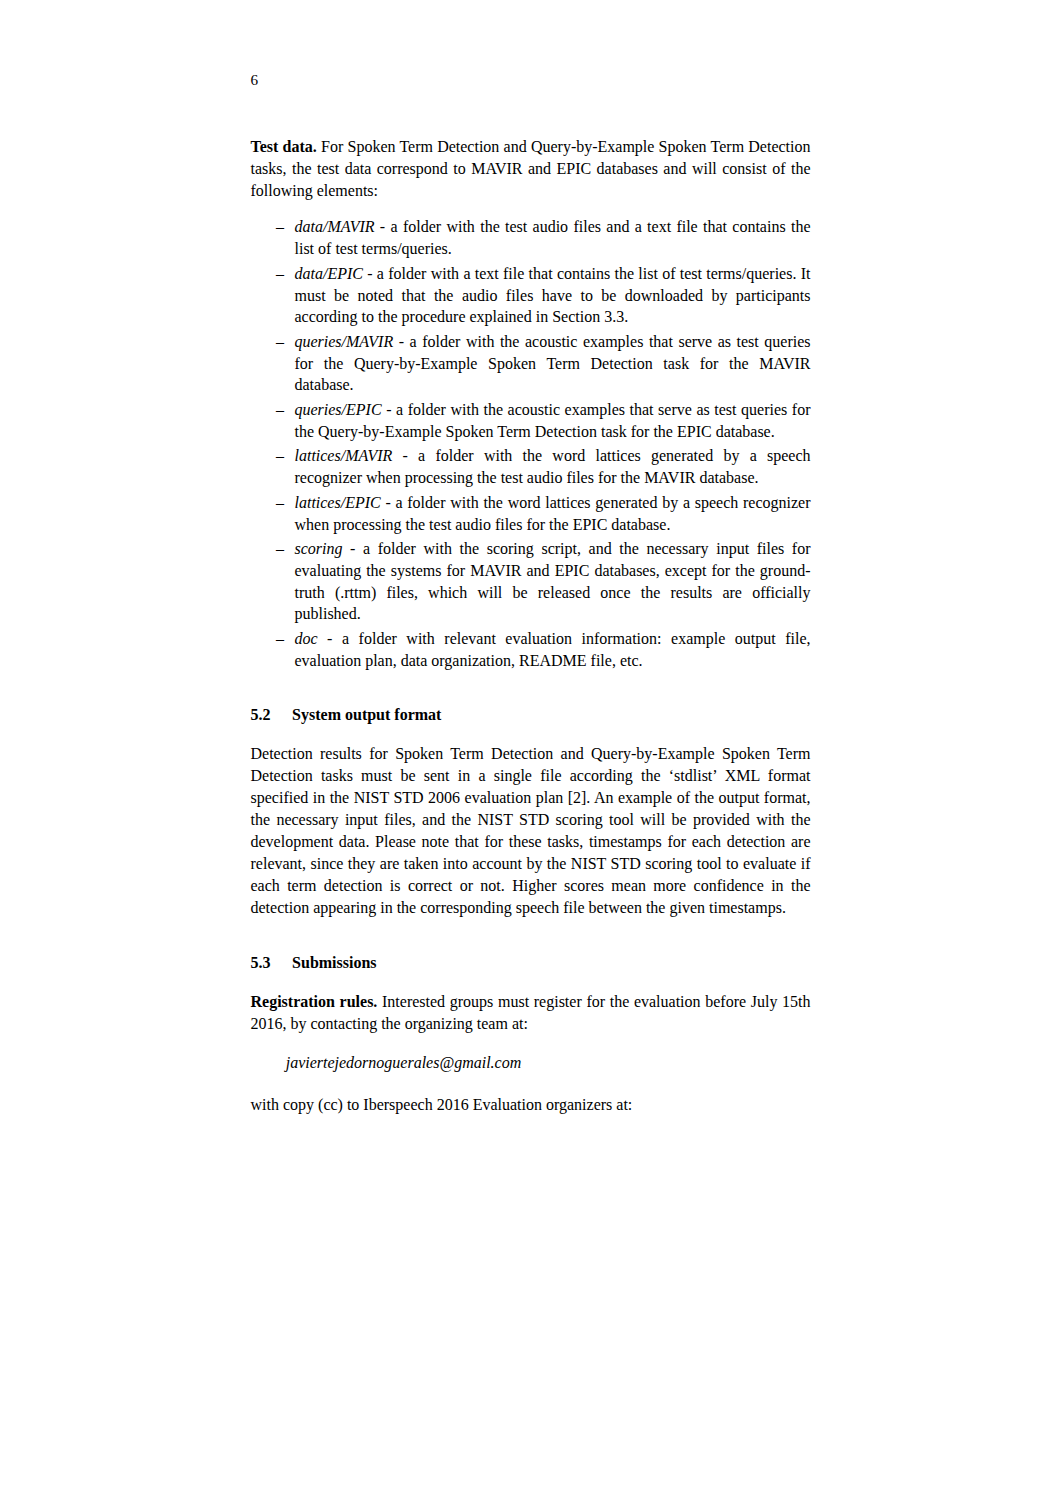6
Test data. For Spoken Term Detection and Query-by-Example Spoken Term Detection tasks, the test data correspond to MAVIR and EPIC databases and will consist of the following elements:
data/MAVIR - a folder with the test audio files and a text file that contains the list of test terms/queries.
data/EPIC - a folder with a text file that contains the list of test terms/queries. It must be noted that the audio files have to be downloaded by participants according to the procedure explained in Section 3.3.
queries/MAVIR - a folder with the acoustic examples that serve as test queries for the Query-by-Example Spoken Term Detection task for the MAVIR database.
queries/EPIC - a folder with the acoustic examples that serve as test queries for the Query-by-Example Spoken Term Detection task for the EPIC database.
lattices/MAVIR - a folder with the word lattices generated by a speech recognizer when processing the test audio files for the MAVIR database.
lattices/EPIC - a folder with the word lattices generated by a speech recognizer when processing the test audio files for the EPIC database.
scoring - a folder with the scoring script, and the necessary input files for evaluating the systems for MAVIR and EPIC databases, except for the ground-truth (.rttm) files, which will be released once the results are officially published.
doc - a folder with relevant evaluation information: example output file, evaluation plan, data organization, README file, etc.
5.2 System output format
Detection results for Spoken Term Detection and Query-by-Example Spoken Term Detection tasks must be sent in a single file according the ‘stdlist’ XML format specified in the NIST STD 2006 evaluation plan [2]. An example of the output format, the necessary input files, and the NIST STD scoring tool will be provided with the development data. Please note that for these tasks, timestamps for each detection are relevant, since they are taken into account by the NIST STD scoring tool to evaluate if each term detection is correct or not. Higher scores mean more confidence in the detection appearing in the corresponding speech file between the given timestamps.
5.3 Submissions
Registration rules. Interested groups must register for the evaluation before July 15th 2016, by contacting the organizing team at:
javiertejedornoguerales@gmail.com
with copy (cc) to Iberspeech 2016 Evaluation organizers at: